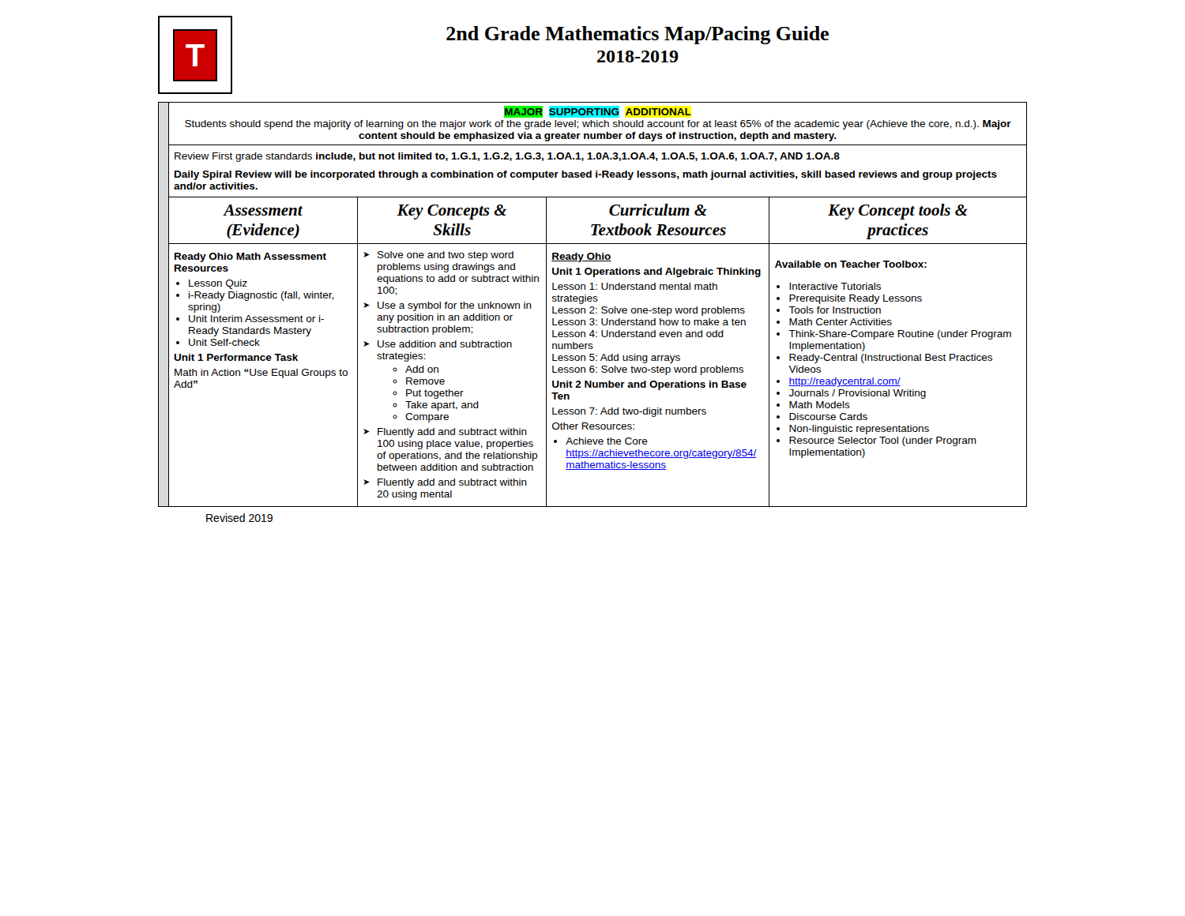T
2nd Grade Mathematics Map/Pacing Guide
2018-2019
| | MAJOR SUPPORTING ADDITIONAL Students should spend the majority of learning on the major work of the grade level; which should account for at least 65% of the academic year (Achieve the core, n.d.). Major content should be emphasized via a greater number of days of instruction, depth and mastery. |
| Review First grade standards include, but not limited to, 1.G.1, 1.G.2, 1.G.3, 1.OA.1, 1.0A.3,1.OA.4, 1.OA.5, 1.OA.6, 1.OA.7, AND 1.OA.8 Daily Spiral Review will be incorporated through a combination of computer based i-Ready lessons, math journal activities, skill based reviews and group projects and/or activities. |
| Assessment (Evidence) | Key Concepts & Skills | Curriculum & Textbook Resources | Key Concept tools & practices |
| Ready Ohio Math Assessment Resources Lesson Quiz i-Ready Diagnostic (fall, winter, spring) Unit Interim Assessment or i-Ready Standards Mastery Unit Self-check Unit 1 Performance Task Math in Action “ Use Equal Groups to Add ” | Solve one and two step word problems using drawings and equations to add or subtract within 100; Use a symbol for the unknown in any position in an addition or subtraction problem; Use addition and subtraction strategies: Add on Remove Put together Take apart, and Compare Fluently add and subtract within 100 using place value, properties of operations, and the relationship between addition and subtraction Fluently add and subtract within 20 using mental | Ready Ohio Unit 1 Operations and Algebraic Thinking Lesson 1: Understand mental math strategies Lesson 2: Solve one-step word problems Lesson 3: Understand how to make a ten Lesson 4: Understand even and odd numbers Lesson 5: Add using arrays Lesson 6: Solve two-step word problems Unit 2 Number and Operations in Base Ten Lesson 7: Add two-digit numbers Other Resources: Achieve the Core https://achievethecore.org/category/854/mathematics-lessons | Available on Teacher Toolbox: Interactive Tutorials Prerequisite Ready Lessons Tools for Instruction Math Center Activities Think-Share-Compare Routine (under Program Implementation) Ready-Central (Instructional Best Practices Videos http://readycentral.com/ Journals / Provisional Writing Math Models Discourse Cards Non-linguistic representations Resource Selector Tool (under Program Implementation) |
Revised 2019